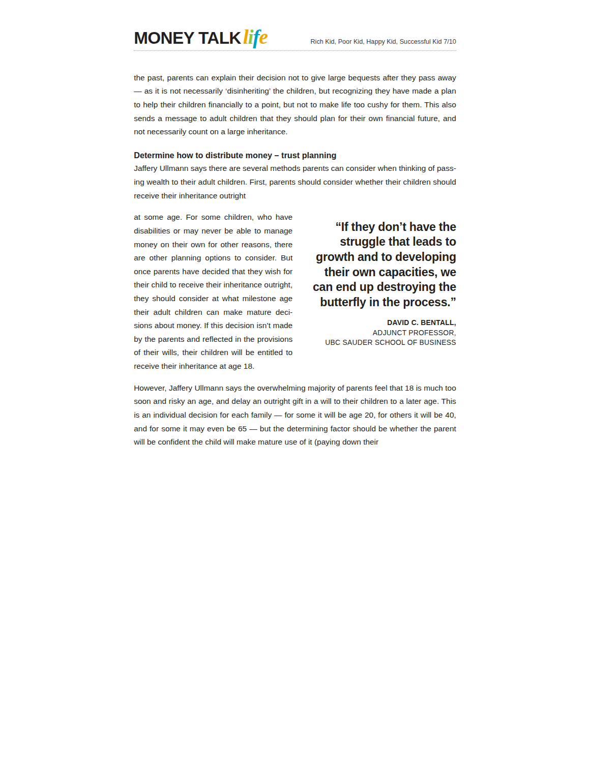MONEY TALK life
Rich Kid, Poor Kid, Happy Kid, Successful Kid 7/10
the past, parents can explain their decision not to give large bequests after they pass away — as it is not necessarily ‘disinheriting’ the children, but recognizing they have made a plan to help their children financially to a point, but not to make life too cushy for them. This also sends a message to adult children that they should plan for their own financial future, and not necessarily count on a large inheritance.
Determine how to distribute money – trust planning
Jaffery Ullmann says there are several methods parents can consider when thinking of passing wealth to their adult children. First, parents should consider whether their children should receive their inheritance outright
“If they don’t have the struggle that leads to growth and to developing their own capacities, we can end up destroying the butterfly in the process.”
DAVID C. BENTALL,
ADJUNCT PROFESSOR,
UBC SAUDER SCHOOL OF BUSINESS
at some age. For some children, who have disabilities or may never be able to manage money on their own for other reasons, there are other planning options to consider. But once parents have decided that they wish for their child to receive their inheritance outright, they should consider at what milestone age their adult children can make mature decisions about money. If this decision isn’t made by the parents and reflected in the provisions of their wills, their children will be entitled to receive their inheritance at age 18.
However, Jaffery Ullmann says the overwhelming majority of parents feel that 18 is much too soon and risky an age, and delay an outright gift in a will to their children to a later age. This is an individual decision for each family — for some it will be age 20, for others it will be 40, and for some it may even be 65 — but the determining factor should be whether the parent will be confident the child will make mature use of it (paying down their